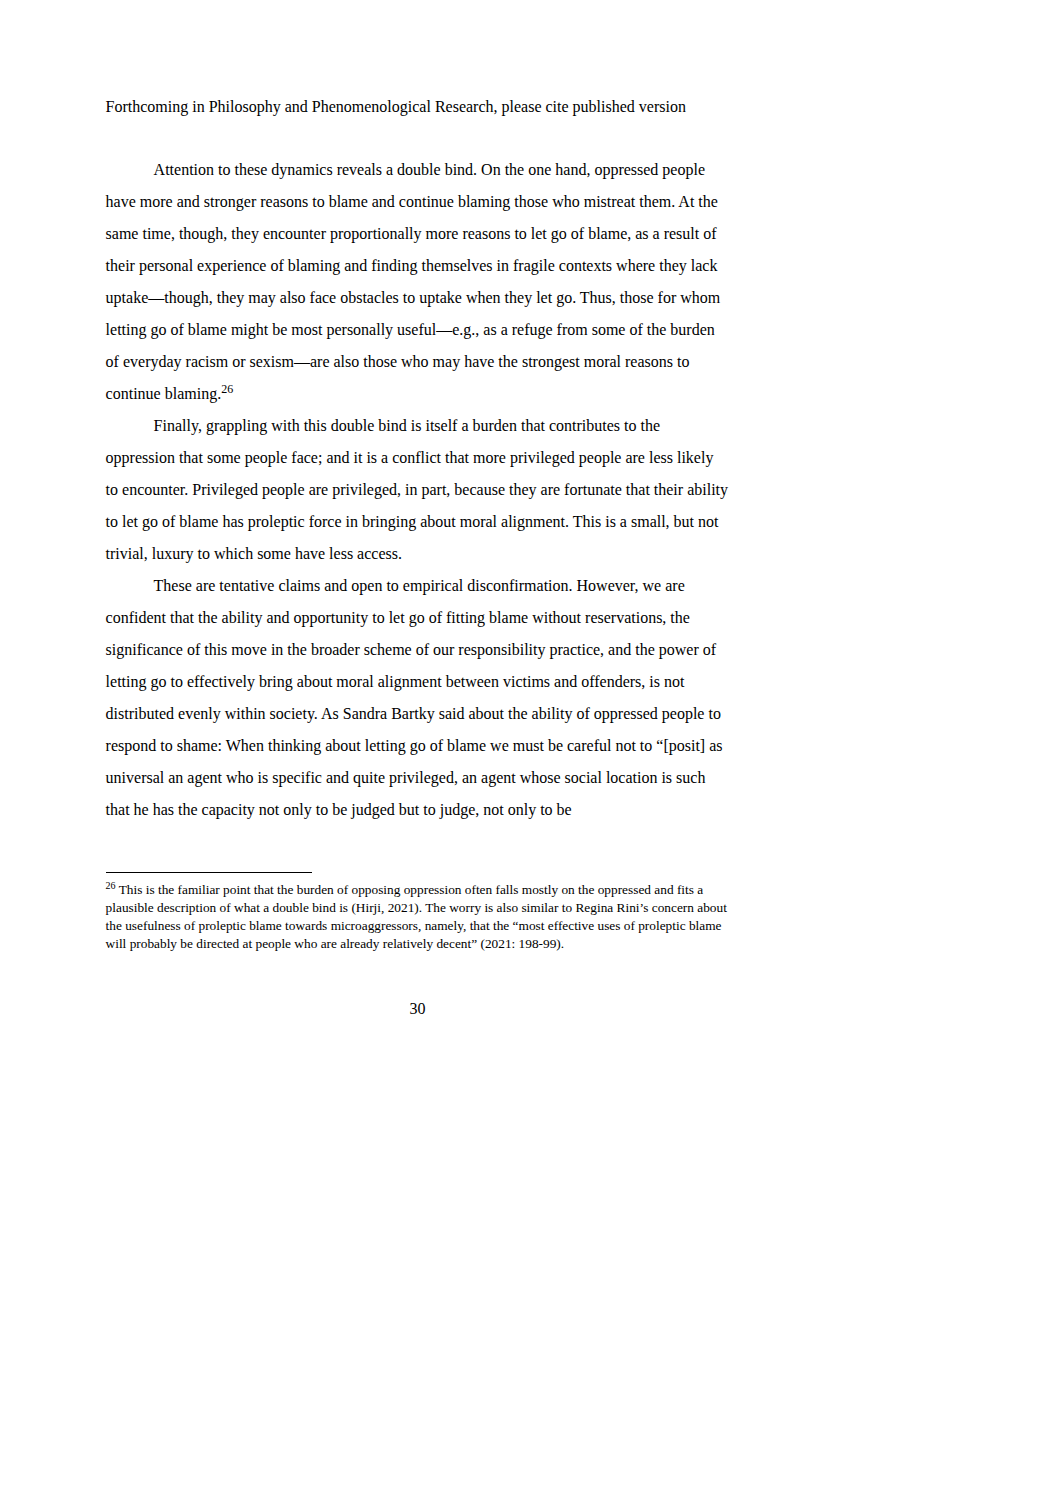Forthcoming in Philosophy and Phenomenological Research, please cite published version
Attention to these dynamics reveals a double bind. On the one hand, oppressed people have more and stronger reasons to blame and continue blaming those who mistreat them. At the same time, though, they encounter proportionally more reasons to let go of blame, as a result of their personal experience of blaming and finding themselves in fragile contexts where they lack uptake—though, they may also face obstacles to uptake when they let go. Thus, those for whom letting go of blame might be most personally useful—e.g., as a refuge from some of the burden of everyday racism or sexism—are also those who may have the strongest moral reasons to continue blaming.26
Finally, grappling with this double bind is itself a burden that contributes to the oppression that some people face; and it is a conflict that more privileged people are less likely to encounter. Privileged people are privileged, in part, because they are fortunate that their ability to let go of blame has proleptic force in bringing about moral alignment. This is a small, but not trivial, luxury to which some have less access.
These are tentative claims and open to empirical disconfirmation. However, we are confident that the ability and opportunity to let go of fitting blame without reservations, the significance of this move in the broader scheme of our responsibility practice, and the power of letting go to effectively bring about moral alignment between victims and offenders, is not distributed evenly within society. As Sandra Bartky said about the ability of oppressed people to respond to shame: When thinking about letting go of blame we must be careful not to “[posit] as universal an agent who is specific and quite privileged, an agent whose social location is such that he has the capacity not only to be judged but to judge, not only to be
26 This is the familiar point that the burden of opposing oppression often falls mostly on the oppressed and fits a plausible description of what a double bind is (Hirji, 2021). The worry is also similar to Regina Rini’s concern about the usefulness of proleptic blame towards microaggressors, namely, that the “most effective uses of proleptic blame will probably be directed at people who are already relatively decent” (2021: 198-99).
30